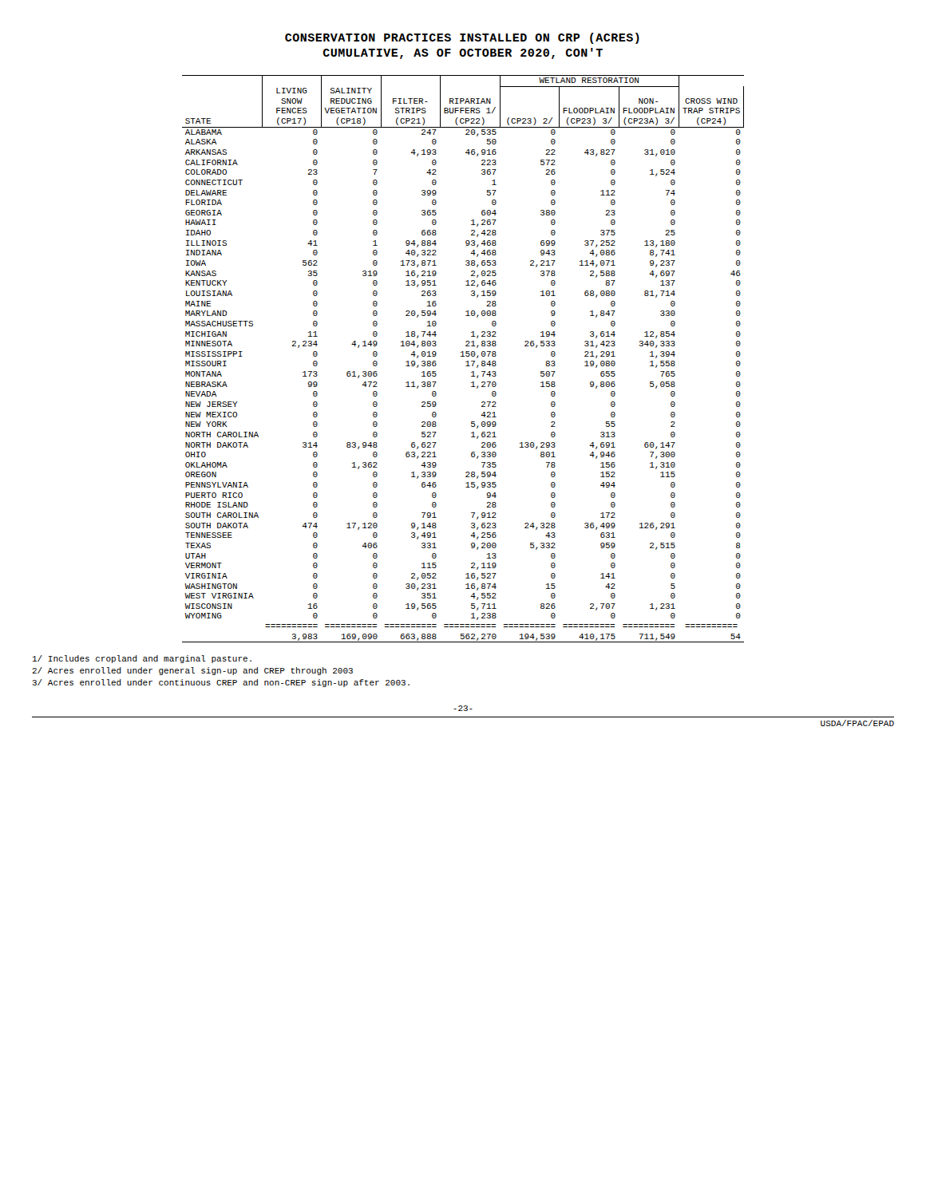CONSERVATION PRACTICES INSTALLED ON CRP (ACRES)
CUMULATIVE, AS OF OCTOBER 2020, CON'T
| | | | | | WETLAND RESTORATION | |
| --- | --- | --- | --- | --- | --- | --- |
| STATE | LIVING SNOW FENCES (CP17) | SALINITY REDUCING VEGETATION (CP18) | FILTER- STRIPS (CP21) | RIPARIAN BUFFERS 1/ (CP22) | (CP23) 2/ | FLOODPLAIN (CP23) 3/ | NON- FLOODPLAIN (CP23A) 3/ | CROSS WIND TRAP STRIPS (CP24) |
| ALABAMA | 0 | 0 | 247 | 20,535 | 0 | 0 | 0 | 0 |
| ALASKA | 0 | 0 | 0 | 50 | 0 | 0 | 0 | 0 |
| ARKANSAS | 0 | 0 | 4,193 | 46,916 | 22 | 43,827 | 31,010 | 0 |
| CALIFORNIA | 0 | 0 | 0 | 223 | 572 | 0 | 0 | 0 |
| COLORADO | 23 | 7 | 42 | 367 | 26 | 0 | 1,524 | 0 |
| CONNECTICUT | 0 | 0 | 0 | 1 | 0 | 0 | 0 | 0 |
| DELAWARE | 0 | 0 | 399 | 57 | 0 | 112 | 74 | 0 |
| FLORIDA | 0 | 0 | 0 | 0 | 0 | 0 | 0 | 0 |
| GEORGIA | 0 | 0 | 365 | 604 | 380 | 23 | 0 | 0 |
| HAWAII | 0 | 0 | 0 | 1,267 | 0 | 0 | 0 | 0 |
| IDAHO | 0 | 0 | 668 | 2,428 | 0 | 375 | 25 | 0 |
| ILLINOIS | 41 | 1 | 94,884 | 93,468 | 699 | 37,252 | 13,180 | 0 |
| INDIANA | 0 | 0 | 40,322 | 4,468 | 943 | 4,086 | 8,741 | 0 |
| IOWA | 562 | 0 | 173,871 | 38,653 | 2,217 | 114,071 | 9,237 | 0 |
| KANSAS | 35 | 319 | 16,219 | 2,025 | 378 | 2,588 | 4,697 | 46 |
| KENTUCKY | 0 | 0 | 13,951 | 12,646 | 0 | 87 | 137 | 0 |
| LOUISIANA | 0 | 0 | 263 | 3,159 | 101 | 68,080 | 81,714 | 0 |
| MAINE | 0 | 0 | 16 | 28 | 0 | 0 | 0 | 0 |
| MARYLAND | 0 | 0 | 20,594 | 10,008 | 9 | 1,847 | 330 | 0 |
| MASSACHUSETTS | 0 | 0 | 10 | 0 | 0 | 0 | 0 | 0 |
| MICHIGAN | 11 | 0 | 18,744 | 1,232 | 194 | 3,614 | 12,854 | 0 |
| MINNESOTA | 2,234 | 4,149 | 104,803 | 21,838 | 26,533 | 31,423 | 340,333 | 0 |
| MISSISSIPPI | 0 | 0 | 4,019 | 150,078 | 0 | 21,291 | 1,394 | 0 |
| MISSOURI | 0 | 0 | 19,386 | 17,848 | 83 | 19,080 | 1,558 | 0 |
| MONTANA | 173 | 61,306 | 165 | 1,743 | 507 | 655 | 765 | 0 |
| NEBRASKA | 99 | 472 | 11,387 | 1,270 | 158 | 9,806 | 5,058 | 0 |
| NEVADA | 0 | 0 | 0 | 0 | 0 | 0 | 0 | 0 |
| NEW JERSEY | 0 | 0 | 259 | 272 | 0 | 0 | 0 | 0 |
| NEW MEXICO | 0 | 0 | 0 | 421 | 0 | 0 | 0 | 0 |
| NEW YORK | 0 | 0 | 208 | 5,099 | 2 | 55 | 2 | 0 |
| NORTH CAROLINA | 0 | 0 | 527 | 1,621 | 0 | 313 | 0 | 0 |
| NORTH DAKOTA | 314 | 83,948 | 6,627 | 206 | 130,293 | 4,691 | 60,147 | 0 |
| OHIO | 0 | 0 | 63,221 | 6,330 | 801 | 4,946 | 7,300 | 0 |
| OKLAHOMA | 0 | 1,362 | 439 | 735 | 78 | 156 | 1,310 | 0 |
| OREGON | 0 | 0 | 1,339 | 28,594 | 0 | 152 | 115 | 0 |
| PENNSYLVANIA | 0 | 0 | 646 | 15,935 | 0 | 494 | 0 | 0 |
| PUERTO RICO | 0 | 0 | 0 | 94 | 0 | 0 | 0 | 0 |
| RHODE ISLAND | 0 | 0 | 0 | 28 | 0 | 0 | 0 | 0 |
| SOUTH CAROLINA | 0 | 0 | 791 | 7,912 | 0 | 172 | 0 | 0 |
| SOUTH DAKOTA | 474 | 17,120 | 9,148 | 3,623 | 24,328 | 36,499 | 126,291 | 0 |
| TENNESSEE | 0 | 0 | 3,491 | 4,256 | 43 | 631 | 0 | 0 |
| TEXAS | 0 | 406 | 331 | 9,200 | 5,332 | 959 | 2,515 | 8 |
| UTAH | 0 | 0 | 0 | 13 | 0 | 0 | 0 | 0 |
| VERMONT | 0 | 0 | 115 | 2,119 | 0 | 0 | 0 | 0 |
| VIRGINIA | 0 | 0 | 2,052 | 16,527 | 0 | 141 | 0 | 0 |
| WASHINGTON | 0 | 0 | 30,231 | 16,874 | 15 | 42 | 5 | 0 |
| WEST VIRGINIA | 0 | 0 | 351 | 4,552 | 0 | 0 | 0 | 0 |
| WISCONSIN | 16 | 0 | 19,565 | 5,711 | 826 | 2,707 | 1,231 | 0 |
| WYOMING | 0 | 0 | 0 | 1,238 | 0 | 0 | 0 | 0 |
| | ========== | ========== | ========== | ========== | ========== | ========== | ========== | ========== |
| | 3,983 | 169,090 | 663,888 | 562,270 | 194,539 | 410,175 | 711,549 | 54 |
1/ Includes cropland and marginal pasture.
2/ Acres enrolled under general sign-up and CREP through 2003
3/ Acres enrolled under continuous CREP and non-CREP sign-up after 2003.
-23-
USDA/FPAC/EPAD